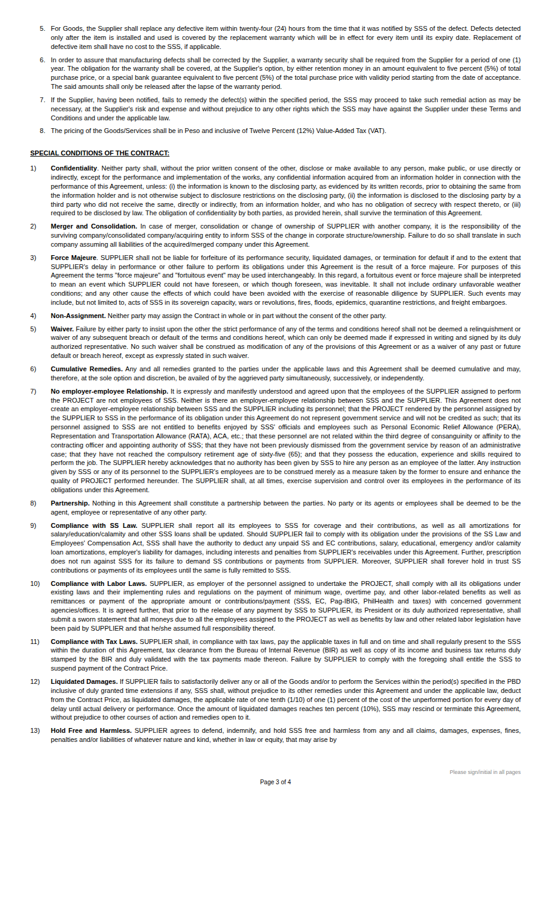For Goods, the Supplier shall replace any defective item within twenty-four (24) hours from the time that it was notified by SSS of the defect. Defects detected only after the item is installed and used is covered by the replacement warranty which will be in effect for every item until its expiry date. Replacement of defective item shall have no cost to the SSS, if applicable.
In order to assure that manufacturing defects shall be corrected by the Supplier, a warranty security shall be required from the Supplier for a period of one (1) year. The obligation for the warranty shall be covered, at the Supplier's option, by either retention money in an amount equivalent to five percent (5%) of total purchase price, or a special bank guarantee equivalent to five percent (5%) of the total purchase price with validity period starting from the date of acceptance. The said amounts shall only be released after the lapse of the warranty period.
If the Supplier, having been notified, fails to remedy the defect(s) within the specified period, the SSS may proceed to take such remedial action as may be necessary, at the Supplier's risk and expense and without prejudice to any other rights which the SSS may have against the Supplier under these Terms and Conditions and under the applicable law.
The pricing of the Goods/Services shall be in Peso and inclusive of Twelve Percent (12%) Value-Added Tax (VAT).
SPECIAL CONDITIONS OF THE CONTRACT:
Confidentiality. Neither party shall, without the prior written consent of the other, disclose or make available to any person, make public, or use directly or indirectly, except for the performance and implementation of the works, any confidential information acquired from an information holder in connection with the performance of this Agreement, unless: (i) the information is known to the disclosing party, as evidenced by its written records, prior to obtaining the same from the information holder and is not otherwise subject to disclosure restrictions on the disclosing party, (ii) the information is disclosed to the disclosing party by a third party who did not receive the same, directly or indirectly, from an information holder, and who has no obligation of secrecy with respect thereto, or (iii) required to be disclosed by law. The obligation of confidentiality by both parties, as provided herein, shall survive the termination of this Agreement.
Merger and Consolidation. In case of merger, consolidation or change of ownership of SUPPLIER with another company, it is the responsibility of the surviving company/consolidated company/acquiring entity to inform SSS of the change in corporate structure/ownership. Failure to do so shall translate in such company assuming all liabilities of the acquired/merged company under this Agreement.
Force Majeure. SUPPLIER shall not be liable for forfeiture of its performance security, liquidated damages, or termination for default if and to the extent that SUPPLIER's delay in performance or other failure to perform its obligations under this Agreement is the result of a force majeure. For purposes of this Agreement the terms "force majeure" and "fortuitous event" may be used interchangeably. In this regard, a fortuitous event or force majeure shall be interpreted to mean an event which SUPPLIER could not have foreseen, or which though foreseen, was inevitable. It shall not include ordinary unfavorable weather conditions; and any other cause the effects of which could have been avoided with the exercise of reasonable diligence by SUPPLIER. Such events may include, but not limited to, acts of SSS in its sovereign capacity, wars or revolutions, fires, floods, epidemics, quarantine restrictions, and freight embargoes.
Non-Assignment. Neither party may assign the Contract in whole or in part without the consent of the other party.
Waiver. Failure by either party to insist upon the other the strict performance of any of the terms and conditions hereof shall not be deemed a relinquishment or waiver of any subsequent breach or default of the terms and conditions hereof, which can only be deemed made if expressed in writing and signed by its duly authorized representative. No such waiver shall be construed as modification of any of the provisions of this Agreement or as a waiver of any past or future default or breach hereof, except as expressly stated in such waiver.
Cumulative Remedies. Any and all remedies granted to the parties under the applicable laws and this Agreement shall be deemed cumulative and may, therefore, at the sole option and discretion, be availed of by the aggrieved party simultaneously, successively, or independently.
No employer-employee Relationship. It is expressly and manifestly understood and agreed upon that the employees of the SUPPLIER assigned to perform the PROJECT are not employees of SSS. Neither is there an employer-employee relationship between SSS and the SUPPLIER. This Agreement does not create an employer-employee relationship between SSS and the SUPPLIER including its personnel; that the PROJECT rendered by the personnel assigned by the SUPPLIER to SSS in the performance of its obligation under this Agreement do not represent government service and will not be credited as such; that its personnel assigned to SSS are not entitled to benefits enjoyed by SSS' officials and employees such as Personal Economic Relief Allowance (PERA), Representation and Transportation Allowance (RATA), ACA, etc.; that these personnel are not related within the third degree of consanguinity or affinity to the contracting officer and appointing authority of SSS; that they have not been previously dismissed from the government service by reason of an administrative case; that they have not reached the compulsory retirement age of sixty-five (65); and that they possess the education, experience and skills required to perform the job. The SUPPLIER hereby acknowledges that no authority has been given by SSS to hire any person as an employee of the latter. Any instruction given by SSS or any of its personnel to the SUPPLIER's employees are to be construed merely as a measure taken by the former to ensure and enhance the quality of PROJECT performed hereunder. The SUPPLIER shall, at all times, exercise supervision and control over its employees in the performance of its obligations under this Agreement.
Partnership. Nothing in this Agreement shall constitute a partnership between the parties. No party or its agents or employees shall be deemed to be the agent, employee or representative of any other party.
Compliance with SS Law. SUPPLIER shall report all its employees to SSS for coverage and their contributions, as well as all amortizations for salary/education/calamity and other SSS loans shall be updated. Should SUPPLIER fail to comply with its obligation under the provisions of the SS Law and Employees' Compensation Act, SSS shall have the authority to deduct any unpaid SS and EC contributions, salary, educational, emergency and/or calamity loan amortizations, employer's liability for damages, including interests and penalties from SUPPLIER's receivables under this Agreement. Further, prescription does not run against SSS for its failure to demand SS contributions or payments from SUPPLIER. Moreover, SUPPLIER shall forever hold in trust SS contributions or payments of its employees until the same is fully remitted to SSS.
Compliance with Labor Laws. SUPPLIER, as employer of the personnel assigned to undertake the PROJECT, shall comply with all its obligations under existing laws and their implementing rules and regulations on the payment of minimum wage, overtime pay, and other labor-related benefits as well as remittances or payment of the appropriate amount or contributions/payment (SSS, EC, Pag-IBIG, PhilHealth and taxes) with concerned government agencies/offices. It is agreed further, that prior to the release of any payment by SSS to SUPPLIER, its President or its duly authorized representative, shall submit a sworn statement that all moneys due to all the employees assigned to the PROJECT as well as benefits by law and other related labor legislation have been paid by SUPPLIER and that he/she assumed full responsibility thereof.
Compliance with Tax Laws. SUPPLIER shall, in compliance with tax laws, pay the applicable taxes in full and on time and shall regularly present to the SSS within the duration of this Agreement, tax clearance from the Bureau of Internal Revenue (BIR) as well as copy of its income and business tax returns duly stamped by the BIR and duly validated with the tax payments made thereon. Failure by SUPPLIER to comply with the foregoing shall entitle the SSS to suspend payment of the Contract Price.
Liquidated Damages. If SUPPLIER fails to satisfactorily deliver any or all of the Goods and/or to perform the Services within the period(s) specified in the PBD inclusive of duly granted time extensions if any, SSS shall, without prejudice to its other remedies under this Agreement and under the applicable law, deduct from the Contract Price, as liquidated damages, the applicable rate of one tenth (1/10) of one (1) percent of the cost of the unperformed portion for every day of delay until actual delivery or performance. Once the amount of liquidated damages reaches ten percent (10%), SSS may rescind or terminate this Agreement, without prejudice to other courses of action and remedies open to it.
Hold Free and Harmless. SUPPLIER agrees to defend, indemnify, and hold SSS free and harmless from any and all claims, damages, expenses, fines, penalties and/or liabilities of whatever nature and kind, whether in law or equity, that may arise by
Please sign/initial in all pages
Page 3 of 4